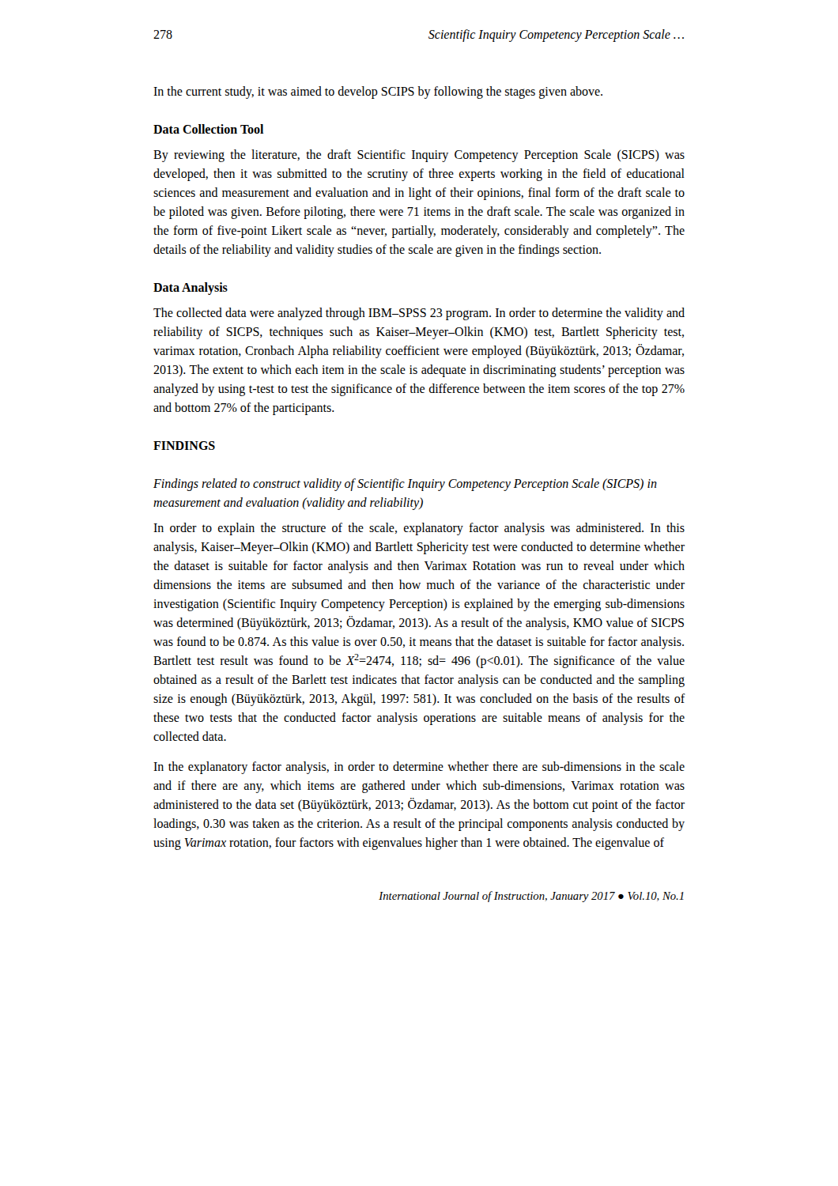278 Scientific Inquiry Competency Perception Scale …
In the current study, it was aimed to develop SCIPS by following the stages given above.
Data Collection Tool
By reviewing the literature, the draft Scientific Inquiry Competency Perception Scale (SICPS) was developed, then it was submitted to the scrutiny of three experts working in the field of educational sciences and measurement and evaluation and in light of their opinions, final form of the draft scale to be piloted was given. Before piloting, there were 71 items in the draft scale. The scale was organized in the form of five-point Likert scale as “never, partially, moderately, considerably and completely”. The details of the reliability and validity studies of the scale are given in the findings section.
Data Analysis
The collected data were analyzed through IBM–SPSS 23 program. In order to determine the validity and reliability of SICPS, techniques such as Kaiser–Meyer–Olkin (KMO) test, Bartlett Sphericity test, varimax rotation, Cronbach Alpha reliability coefficient were employed (Büyüköztürk, 2013; Özdamar, 2013). The extent to which each item in the scale is adequate in discriminating students’ perception was analyzed by using t-test to test the significance of the difference between the item scores of the top 27% and bottom 27% of the participants.
FINDINGS
Findings related to construct validity of Scientific Inquiry Competency Perception Scale (SICPS) in measurement and evaluation (validity and reliability)
In order to explain the structure of the scale, explanatory factor analysis was administered. In this analysis, Kaiser–Meyer–Olkin (KMO) and Bartlett Sphericity test were conducted to determine whether the dataset is suitable for factor analysis and then Varimax Rotation was run to reveal under which dimensions the items are subsumed and then how much of the variance of the characteristic under investigation (Scientific Inquiry Competency Perception) is explained by the emerging sub-dimensions was determined (Büyüköztürk, 2013; Özdamar, 2013). As a result of the analysis, KMO value of SICPS was found to be 0.874. As this value is over 0.50, it means that the dataset is suitable for factor analysis. Bartlett test result was found to be X2=2474, 118; sd= 496 (p<0.01). The significance of the value obtained as a result of the Barlett test indicates that factor analysis can be conducted and the sampling size is enough (Büyüköztürk, 2013, Akgül, 1997: 581). It was concluded on the basis of the results of these two tests that the conducted factor analysis operations are suitable means of analysis for the collected data.
In the explanatory factor analysis, in order to determine whether there are sub-dimensions in the scale and if there are any, which items are gathered under which sub-dimensions, Varimax rotation was administered to the data set (Büyüköztürk, 2013; Özdamar, 2013). As the bottom cut point of the factor loadings, 0.30 was taken as the criterion. As a result of the principal components analysis conducted by using Varimax rotation, four factors with eigenvalues higher than 1 were obtained. The eigenvalue of
International Journal of Instruction, January 2017 ● Vol.10, No.1